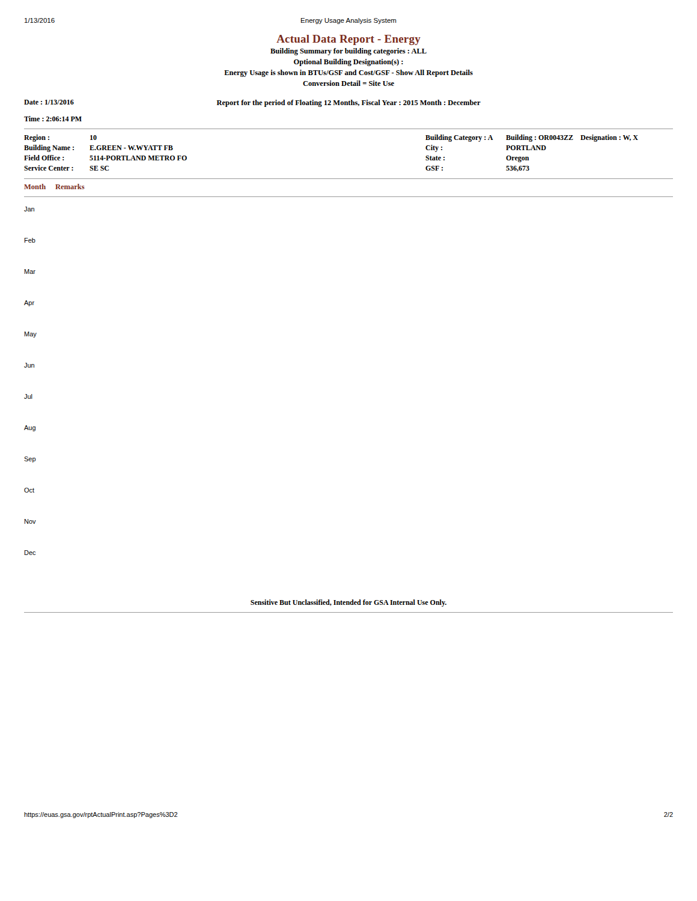1/13/2016
Energy Usage Analysis System
Actual Data Report - Energy
Building Summary for building categories : ALL
Optional Building Designation(s) :
Energy Usage is shown in BTUs/GSF and Cost/GSF - Show All Report Details
Conversion Detail = Site Use
Date : 1/13/2016
Report for the period of Floating 12 Months, Fiscal Year : 2015 Month : December
Time : 2:06:14 PM
| Region : | 10 | Building Category : A | Building : OR0043ZZ | Designation : W, X |
| Building Name : | E.GREEN - W.WYATT FB | City : | PORTLAND | |
| Field Office : | 5114-PORTLAND METRO FO | State : | Oregon | |
| Service Center : | SE SC | GSF : | 536,673 | |
Month Remarks
| Jan | |
| Feb | |
| Mar | |
| Apr | |
| May | |
| Jun | |
| Jul | |
| Aug | |
| Sep | |
| Oct | |
| Nov | |
| Dec | |
Sensitive But Unclassified, Intended for GSA Internal Use Only.
https://euas.gsa.gov/rptActualPrint.asp?Pages%3D2
2/2